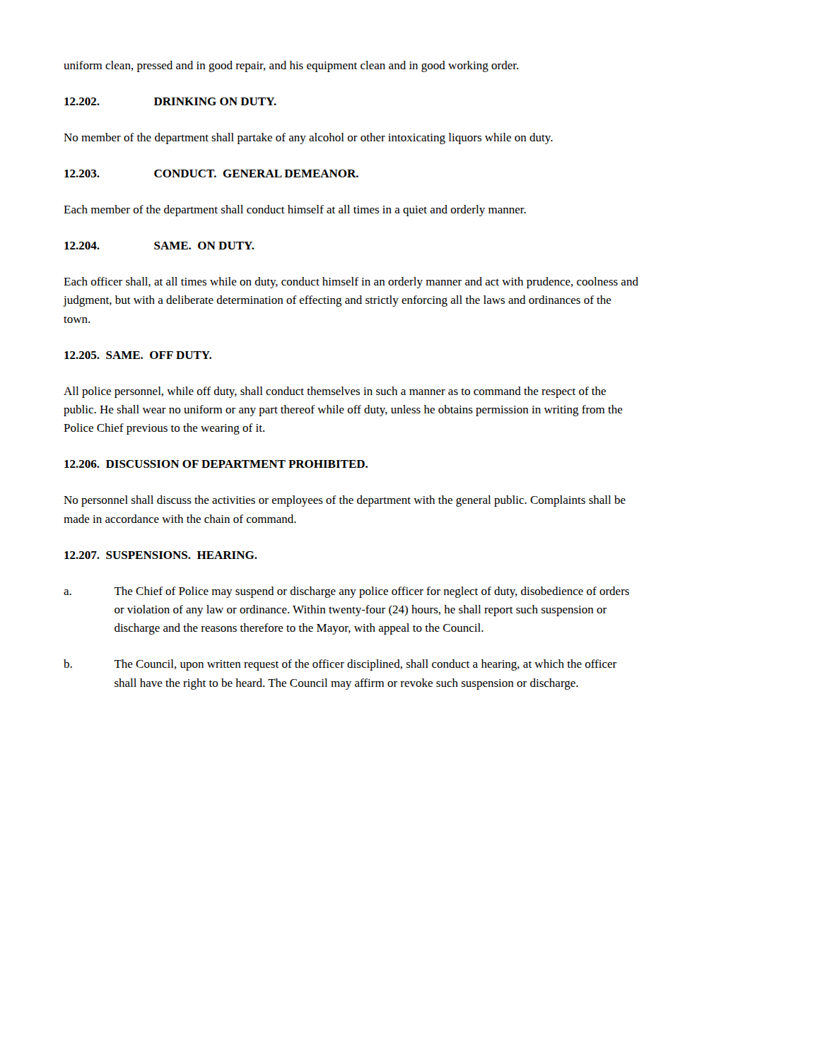uniform clean, pressed and in good repair, and his equipment clean and in good working order.
12.202. DRINKING ON DUTY.
No member of the department shall partake of any alcohol or other intoxicating liquors while on duty.
12.203. CONDUCT. GENERAL DEMEANOR.
Each member of the department shall conduct himself at all times in a quiet and orderly manner.
12.204. SAME. ON DUTY.
Each officer shall, at all times while on duty, conduct himself in an orderly manner and act with prudence, coolness and judgment, but with a deliberate determination of effecting and strictly enforcing all the laws and ordinances of the town.
12.205. SAME. OFF DUTY.
All police personnel, while off duty, shall conduct themselves in such a manner as to command the respect of the public. He shall wear no uniform or any part thereof while off duty, unless he obtains permission in writing from the Police Chief previous to the wearing of it.
12.206. DISCUSSION OF DEPARTMENT PROHIBITED.
No personnel shall discuss the activities or employees of the department with the general public. Complaints shall be made in accordance with the chain of command.
12.207. SUSPENSIONS. HEARING.
The Chief of Police may suspend or discharge any police officer for neglect of duty, disobedience of orders or violation of any law or ordinance. Within twenty-four (24) hours, he shall report such suspension or discharge and the reasons therefore to the Mayor, with appeal to the Council.
The Council, upon written request of the officer disciplined, shall conduct a hearing, at which the officer shall have the right to be heard. The Council may affirm or revoke such suspension or discharge.